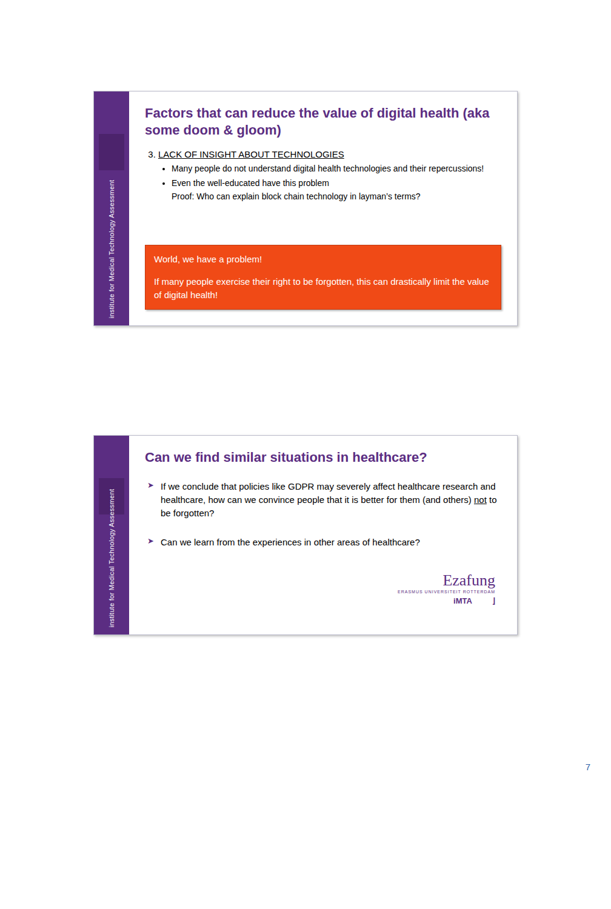institute for Medical Technology Assessment
Factors that can reduce the value of digital health (aka some doom & gloom)
LACK OF INSIGHT ABOUT TECHNOLOGIES
Many people do not understand digital health technologies and their repercussions!
Even the well-educated have this problem
Proof: Who can explain block chain technology in layman’s terms?
World, we have a problem!
If many people exercise their right to be forgotten, this can drastically limit the value of digital health!
institute for Medical Technology Assessment
Can we find similar situations in healthcare?
If we conclude that policies like GDPR may severely affect healthcare research and healthcare, how can we convince people that it is better for them (and others) not to be forgotten?
Can we learn from the experiences in other areas of healthcare?
Ezafung
ERASMUS UNIVERSITEIT ROTTERDAM
iMTA ⌋
7